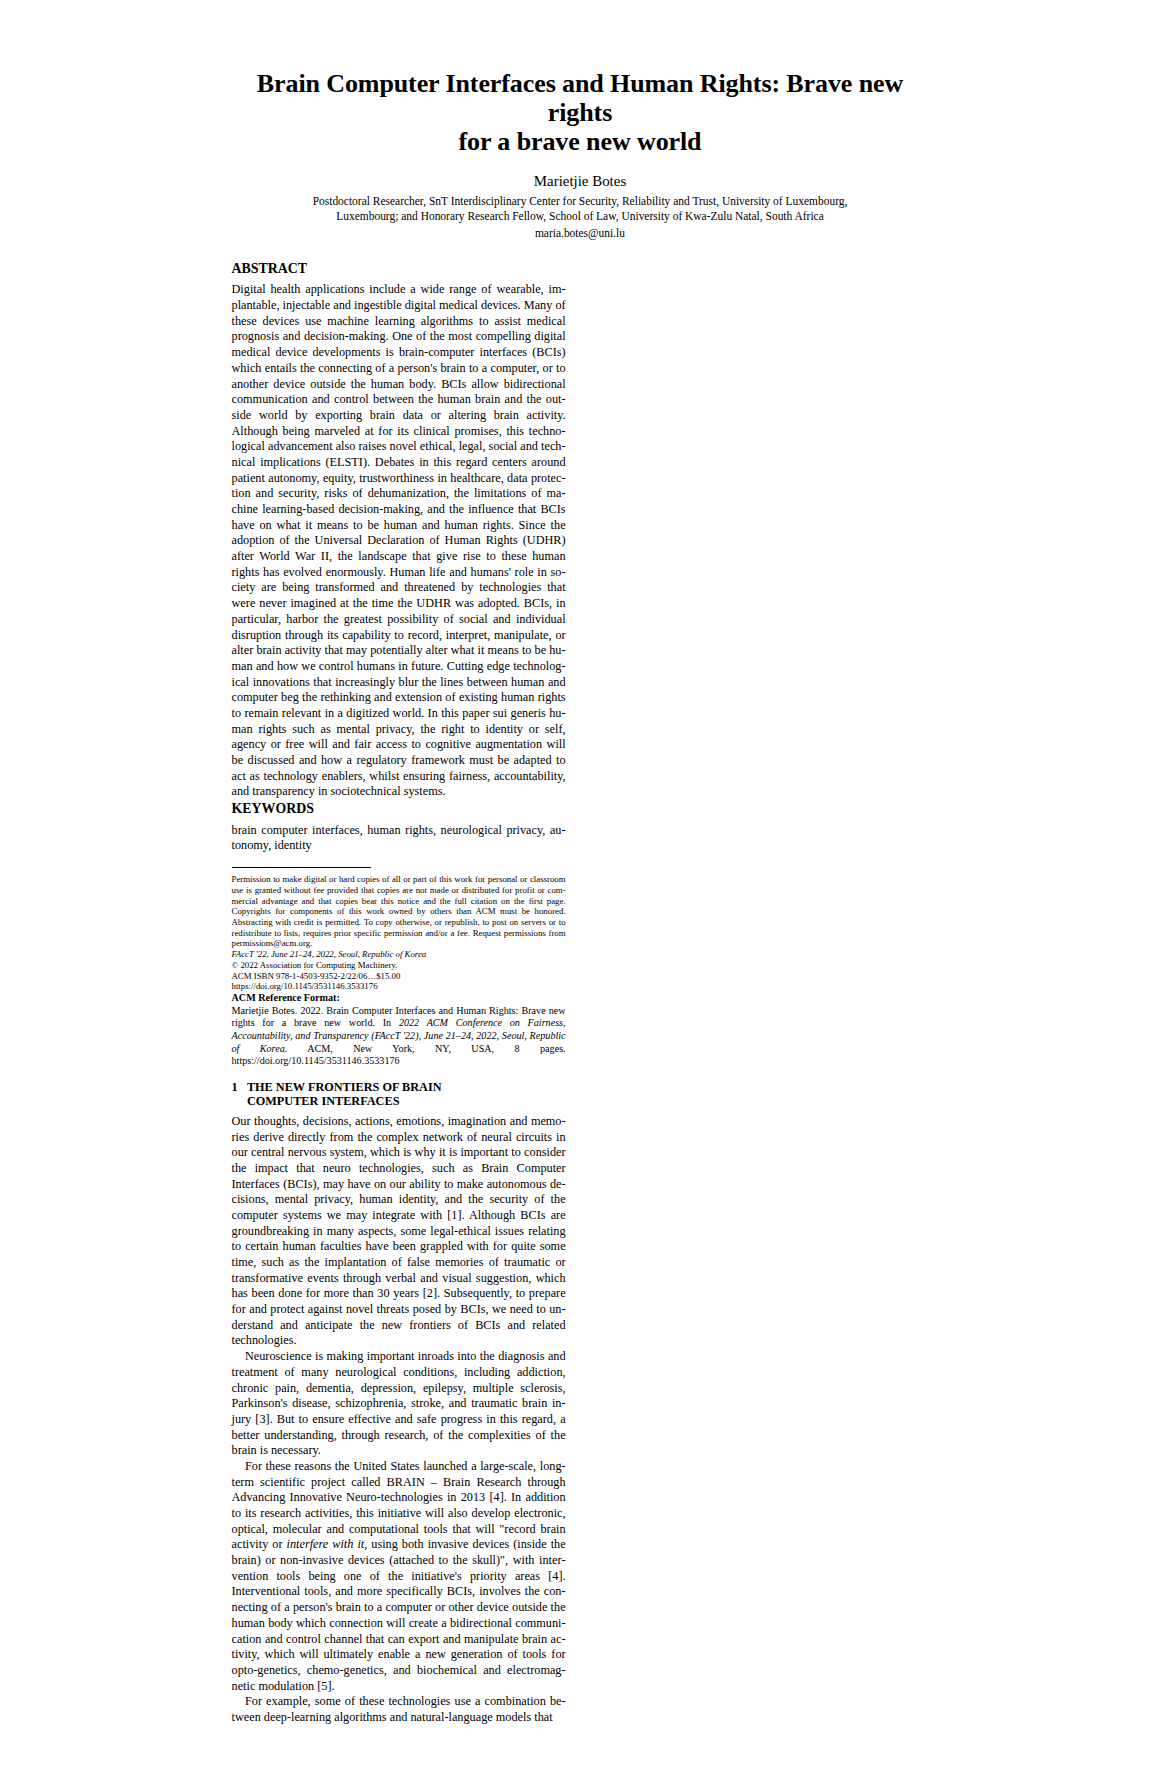Brain Computer Interfaces and Human Rights: Brave new rights
for a brave new world
Marietjie Botes
Postdoctoral Researcher, SnT Interdisciplinary Center for Security, Reliability and Trust, University of Luxembourg,
Luxembourg; and Honorary Research Fellow, School of Law, University of Kwa-Zulu Natal, South Africa
maria.botes@uni.lu
Abstract
Digital health applications include a wide range of wearable, implantable, injectable and ingestible digital medical devices. Many of these devices use machine learning algorithms to assist medical prognosis and decision-making. One of the most compelling digital medical device developments is brain-computer interfaces (BCIs) which entails the connecting of a person's brain to a computer, or to another device outside the human body. BCIs allow bidirectional communication and control between the human brain and the outside world by exporting brain data or altering brain activity. Although being marveled at for its clinical promises, this technological advancement also raises novel ethical, legal, social and technical implications (ELSTI). Debates in this regard centers around patient autonomy, equity, trustworthiness in healthcare, data protection and security, risks of dehumanization, the limitations of machine learning-based decision-making, and the influence that BCIs have on what it means to be human and human rights. Since the adoption of the Universal Declaration of Human Rights (UDHR) after World War II, the landscape that give rise to these human rights has evolved enormously. Human life and humans' role in society are being transformed and threatened by technologies that were never imagined at the time the UDHR was adopted. BCIs, in particular, harbor the greatest possibility of social and individual disruption through its capability to record, interpret, manipulate, or alter brain activity that may potentially alter what it means to be human and how we control humans in future. Cutting edge technological innovations that increasingly blur the lines between human and computer beg the rethinking and extension of existing human rights to remain relevant in a digitized world. In this paper sui generis human rights such as mental privacy, the right to identity or self, agency or free will and fair access to cognitive augmentation will be discussed and how a regulatory framework must be adapted to act as technology enablers, whilst ensuring fairness, accountability, and transparency in sociotechnical systems.
Keywords
brain computer interfaces, human rights, neurological privacy, autonomy, identity
Permission to make digital or hard copies of all or part of this work for personal or classroom use is granted without fee provided that copies are not made or distributed for profit or commercial advantage and that copies bear this notice and the full citation on the first page. Copyrights for components of this work owned by others than ACM must be honored. Abstracting with credit is permitted. To copy otherwise, or republish, to post on servers or to redistribute to lists, requires prior specific permission and/or a fee. Request permissions from permissions@acm.org.
FAccT '22, June 21–24, 2022, Seoul, Republic of Korea
© 2022 Association for Computing Machinery.
ACM ISBN 978-1-4503-9352-2/22/06…$15.00
https://doi.org/10.1145/3531146.3533176
ACM Reference Format:
Marietjie Botes. 2022. Brain Computer Interfaces and Human Rights: Brave new rights for a brave new world. In 2022 ACM Conference on Fairness, Accountability, and Transparency (FAccT '22), June 21–24, 2022, Seoul, Republic of Korea. ACM, New York, NY, USA, 8 pages. https://doi.org/10.1145/3531146.3533176
1 THE NEW FRONTIERS OF BRAIN
COMPUTER INTERFACES
Our thoughts, decisions, actions, emotions, imagination and memories derive directly from the complex network of neural circuits in our central nervous system, which is why it is important to consider the impact that neuro technologies, such as Brain Computer Interfaces (BCIs), may have on our ability to make autonomous decisions, mental privacy, human identity, and the security of the computer systems we may integrate with [1]. Although BCIs are groundbreaking in many aspects, some legal-ethical issues relating to certain human faculties have been grappled with for quite some time, such as the implantation of false memories of traumatic or transformative events through verbal and visual suggestion, which has been done for more than 30 years [2]. Subsequently, to prepare for and protect against novel threats posed by BCIs, we need to understand and anticipate the new frontiers of BCIs and related technologies.
Neuroscience is making important inroads into the diagnosis and treatment of many neurological conditions, including addiction, chronic pain, dementia, depression, epilepsy, multiple sclerosis, Parkinson's disease, schizophrenia, stroke, and traumatic brain injury [3]. But to ensure effective and safe progress in this regard, a better understanding, through research, of the complexities of the brain is necessary.
For these reasons the United States launched a large-scale, long-term scientific project called BRAIN – Brain Research through Advancing Innovative Neuro-technologies in 2013 [4]. In addition to its research activities, this initiative will also develop electronic, optical, molecular and computational tools that will "record brain activity or interfere with it, using both invasive devices (inside the brain) or non-invasive devices (attached to the skull)", with intervention tools being one of the initiative's priority areas [4]. Interventional tools, and more specifically BCIs, involves the connecting of a person's brain to a computer or other device outside the human body which connection will create a bidirectional communication and control channel that can export and manipulate brain activity, which will ultimately enable a new generation of tools for opto-genetics, chemo-genetics, and biochemical and electromagnetic modulation [5].
For example, some of these technologies use a combination between deep-learning algorithms and natural-language models that